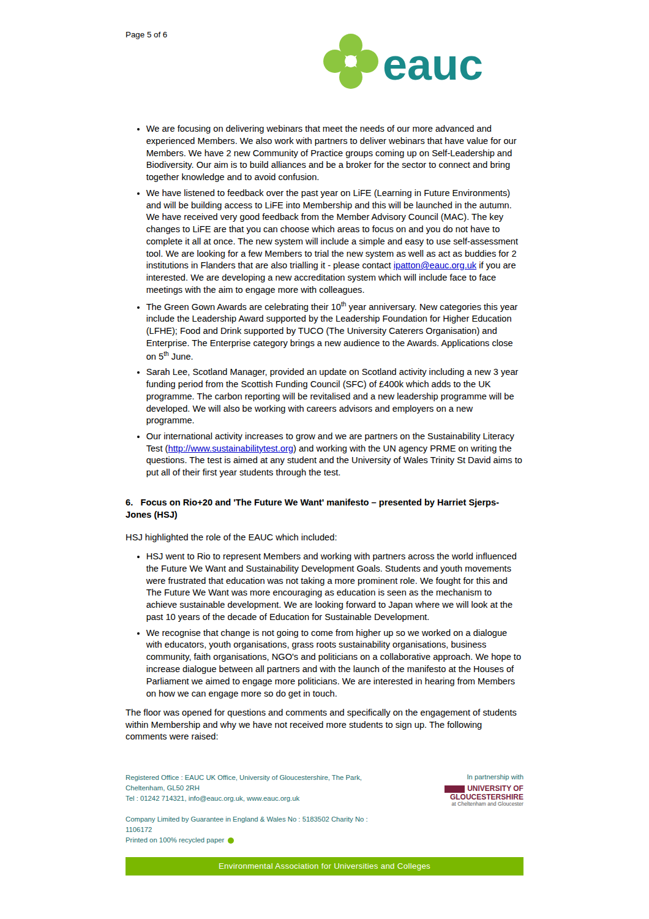Page 5 of 6
eauc
We are focusing on delivering webinars that meet the needs of our more advanced and experienced Members. We also work with partners to deliver webinars that have value for our Members. We have 2 new Community of Practice groups coming up on Self-Leadership and Biodiversity. Our aim is to build alliances and be a broker for the sector to connect and bring together knowledge and to avoid confusion.
We have listened to feedback over the past year on LiFE (Learning in Future Environments) and will be building access to LiFE into Membership and this will be launched in the autumn. We have received very good feedback from the Member Advisory Council (MAC). The key changes to LiFE are that you can choose which areas to focus on and you do not have to complete it all at once. The new system will include a simple and easy to use self-assessment tool. We are looking for a few Members to trial the new system as well as act as buddies for 2 institutions in Flanders that are also trialling it - please contact ipatton@eauc.org.uk if you are interested. We are developing a new accreditation system which will include face to face meetings with the aim to engage more with colleagues.
The Green Gown Awards are celebrating their 10th year anniversary. New categories this year include the Leadership Award supported by the Leadership Foundation for Higher Education (LFHE); Food and Drink supported by TUCO (The University Caterers Organisation) and Enterprise. The Enterprise category brings a new audience to the Awards. Applications close on 5th June.
Sarah Lee, Scotland Manager, provided an update on Scotland activity including a new 3 year funding period from the Scottish Funding Council (SFC) of £400k which adds to the UK programme. The carbon reporting will be revitalised and a new leadership programme will be developed. We will also be working with careers advisors and employers on a new programme.
Our international activity increases to grow and we are partners on the Sustainability Literacy Test (http://www.sustainabilitytest.org) and working with the UN agency PRME on writing the questions. The test is aimed at any student and the University of Wales Trinity St David aims to put all of their first year students through the test.
6. Focus on Rio+20 and 'The Future We Want' manifesto – presented by Harriet Sjerps-Jones (HSJ)
HSJ highlighted the role of the EAUC which included:
HSJ went to Rio to represent Members and working with partners across the world influenced the Future We Want and Sustainability Development Goals. Students and youth movements were frustrated that education was not taking a more prominent role. We fought for this and The Future We Want was more encouraging as education is seen as the mechanism to achieve sustainable development. We are looking forward to Japan where we will look at the past 10 years of the decade of Education for Sustainable Development.
We recognise that change is not going to come from higher up so we worked on a dialogue with educators, youth organisations, grass roots sustainability organisations, business community, faith organisations, NGO's and politicians on a collaborative approach. We hope to increase dialogue between all partners and with the launch of the manifesto at the Houses of Parliament we aimed to engage more politicians. We are interested in hearing from Members on how we can engage more so do get in touch.
The floor was opened for questions and comments and specifically on the engagement of students within Membership and why we have not received more students to sign up. The following comments were raised:
Registered Office : EAUC UK Office, University of Gloucestershire, The Park, Cheltenham, GL50 2RH
Tel : 01242 714321, info@eauc.org.uk, www.eauc.org.uk
Company Limited by Guarantee in England & Wales No : 5183502 Charity No : 1106172
Printed on 100% recycled paper
In partnership with
UNIVERSITY OF
GLOUCESTERSHIRE at Cheltenham and Gloucester
Environmental Association for Universities and Colleges